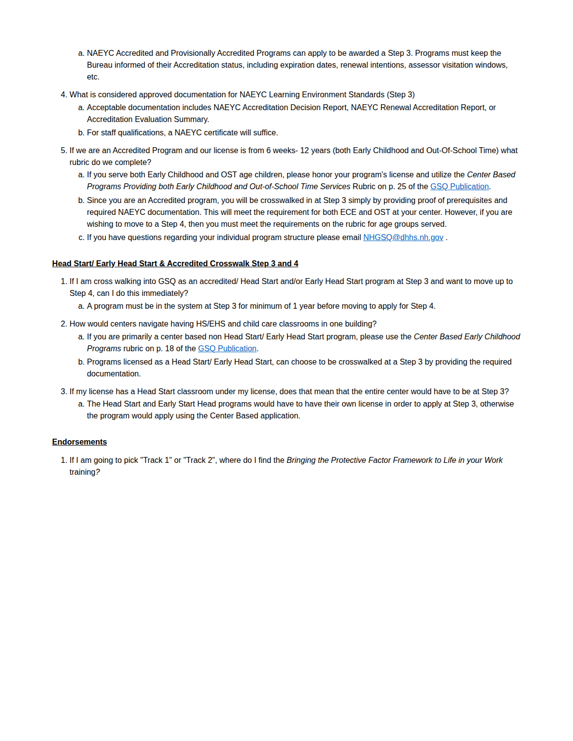NAEYC Accredited and Provisionally Accredited Programs can apply to be awarded a Step 3. Programs must keep the Bureau informed of their Accreditation status, including expiration dates, renewal intentions, assessor visitation windows, etc.
What is considered approved documentation for NAEYC Learning Environment Standards (Step 3)
Acceptable documentation includes NAEYC Accreditation Decision Report, NAEYC Renewal Accreditation Report, or Accreditation Evaluation Summary.
For staff qualifications, a NAEYC certificate will suffice.
If we are an Accredited Program and our license is from 6 weeks- 12 years (both Early Childhood and Out-Of-School Time) what rubric do we complete?
If you serve both Early Childhood and OST age children, please honor your program's license and utilize the Center Based Programs Providing both Early Childhood and Out-of-School Time Services Rubric on p. 25 of the GSQ Publication.
Since you are an Accredited program, you will be crosswalked in at Step 3 simply by providing proof of prerequisites and required NAEYC documentation. This will meet the requirement for both ECE and OST at your center. However, if you are wishing to move to a Step 4, then you must meet the requirements on the rubric for age groups served.
If you have questions regarding your individual program structure please email NHGSQ@dhhs.nh.gov .
Head Start/ Early Head Start & Accredited Crosswalk Step 3 and 4
If I am cross walking into GSQ as an accredited/ Head Start and/or Early Head Start program at Step 3 and want to move up to Step 4, can I do this immediately?
A program must be in the system at Step 3 for minimum of 1 year before moving to apply for Step 4.
How would centers navigate having HS/EHS and child care classrooms in one building?
If you are primarily a center based non Head Start/ Early Head Start program, please use the Center Based Early Childhood Programs rubric on p. 18 of the GSQ Publication.
Programs licensed as a Head Start/ Early Head Start, can choose to be crosswalked at a Step 3 by providing the required documentation.
If my license has a Head Start classroom under my license, does that mean that the entire center would have to be at Step 3?
The Head Start and Early Start Head programs would have to have their own license in order to apply at Step 3, otherwise the program would apply using the Center Based application.
Endorsements
If I am going to pick "Track 1" or "Track 2", where do I find the Bringing the Protective Factor Framework to Life in your Work training?